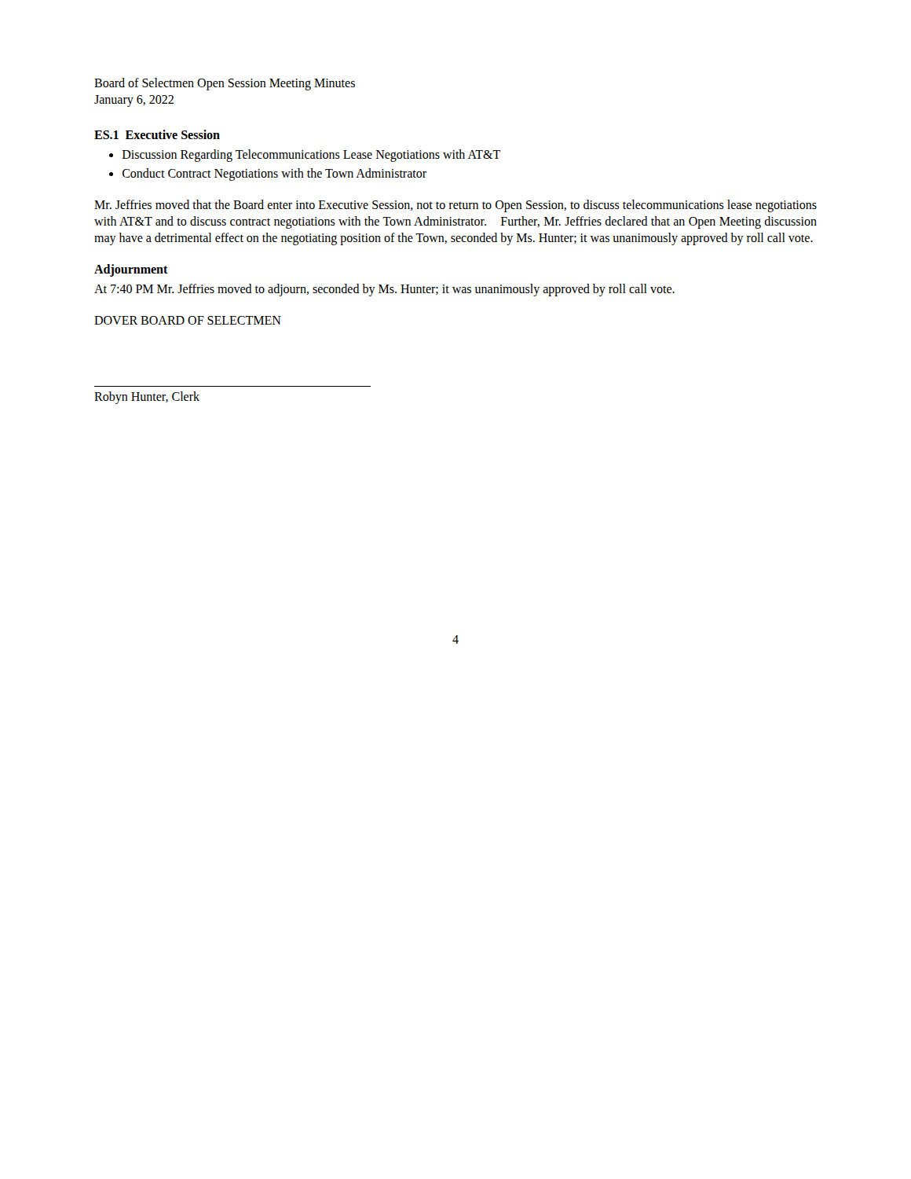Board of Selectmen Open Session Meeting Minutes
January 6, 2022
ES.1 Executive Session
Discussion Regarding Telecommunications Lease Negotiations with AT&T
Conduct Contract Negotiations with the Town Administrator
Mr. Jeffries moved that the Board enter into Executive Session, not to return to Open Session, to discuss telecommunications lease negotiations with AT&T and to discuss contract negotiations with the Town Administrator. Further, Mr. Jeffries declared that an Open Meeting discussion may have a detrimental effect on the negotiating position of the Town, seconded by Ms. Hunter; it was unanimously approved by roll call vote.
Adjournment
At 7:40 PM Mr. Jeffries moved to adjourn, seconded by Ms. Hunter; it was unanimously approved by roll call vote.
DOVER BOARD OF SELECTMEN
Robyn Hunter, Clerk
4